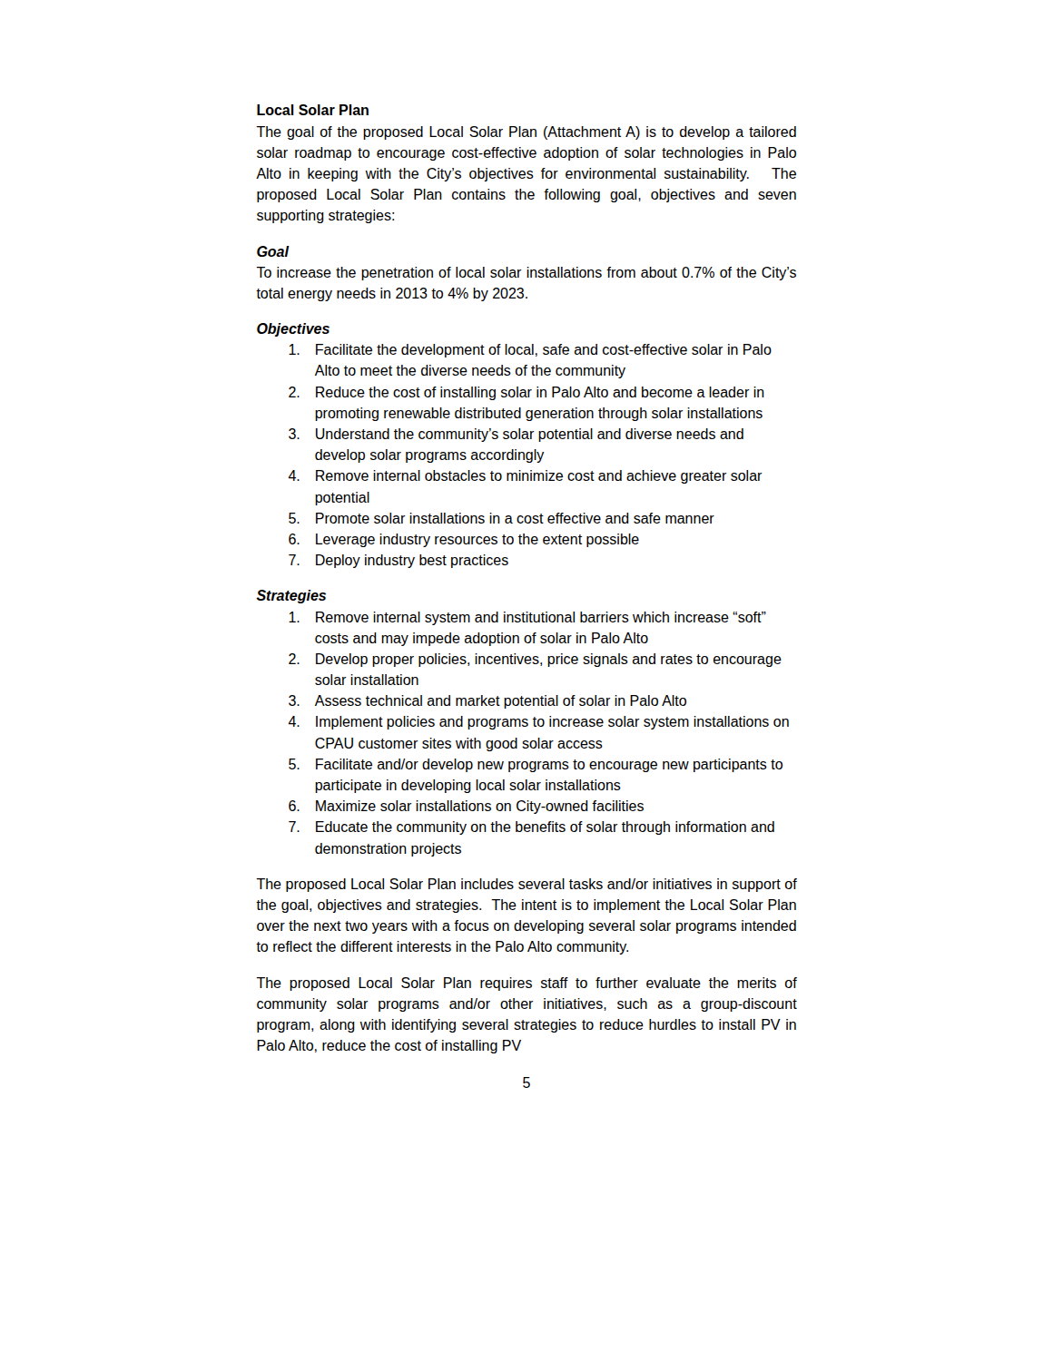Local Solar Plan
The goal of the proposed Local Solar Plan (Attachment A) is to develop a tailored solar roadmap to encourage cost-effective adoption of solar technologies in Palo Alto in keeping with the City’s objectives for environmental sustainability. The proposed Local Solar Plan contains the following goal, objectives and seven supporting strategies:
Goal
To increase the penetration of local solar installations from about 0.7% of the City’s total energy needs in 2013 to 4% by 2023.
Objectives
Facilitate the development of local, safe and cost-effective solar in Palo Alto to meet the diverse needs of the community
Reduce the cost of installing solar in Palo Alto and become a leader in promoting renewable distributed generation through solar installations
Understand the community’s solar potential and diverse needs and develop solar programs accordingly
Remove internal obstacles to minimize cost and achieve greater solar potential
Promote solar installations in a cost effective and safe manner
Leverage industry resources to the extent possible
Deploy industry best practices
Strategies
Remove internal system and institutional barriers which increase “soft” costs and may impede adoption of solar in Palo Alto
Develop proper policies, incentives, price signals and rates to encourage solar installation
Assess technical and market potential of solar in Palo Alto
Implement policies and programs to increase solar system installations on CPAU customer sites with good solar access
Facilitate and/or develop new programs to encourage new participants to participate in developing local solar installations
Maximize solar installations on City-owned facilities
Educate the community on the benefits of solar through information and demonstration projects
The proposed Local Solar Plan includes several tasks and/or initiatives in support of the goal, objectives and strategies. The intent is to implement the Local Solar Plan over the next two years with a focus on developing several solar programs intended to reflect the different interests in the Palo Alto community.
The proposed Local Solar Plan requires staff to further evaluate the merits of community solar programs and/or other initiatives, such as a group-discount program, along with identifying several strategies to reduce hurdles to install PV in Palo Alto, reduce the cost of installing PV
5